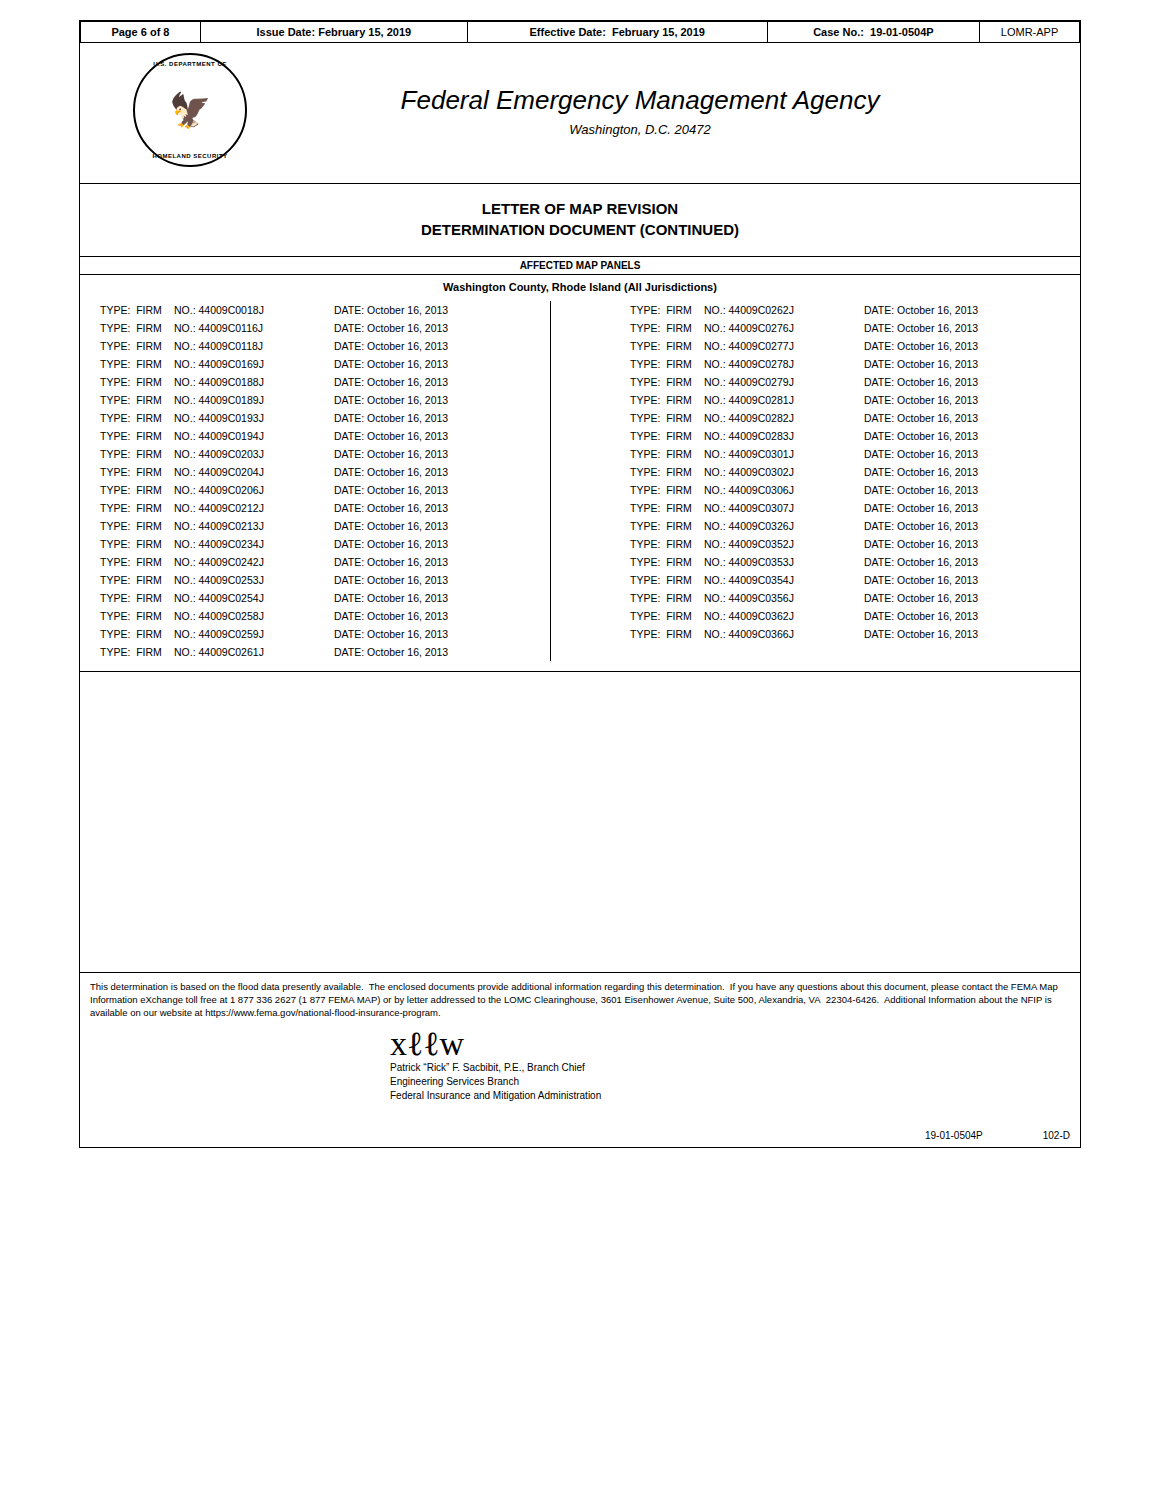| Page 6 of 8 | Issue Date: February 15, 2019 | Effective Date: February 15, 2019 | Case No.: 19-01-0504P | LOMR-APP |
U.S. DEPARTMENT OF
🦅
HOMELAND SECURITY
Federal Emergency Management Agency
Washington, D.C. 20472
LETTER OF MAP REVISION
DETERMINATION DOCUMENT (CONTINUED)
AFFECTED MAP PANELS
Washington County, Rhode Island (All Jurisdictions)
| TYPE: FIRM | NO.: 44009C0018J | DATE: October 16, 2013 | | TYPE: FIRM | NO.: 44009C0262J | DATE: October 16, 2013 |
| TYPE: FIRM | NO.: 44009C0116J | DATE: October 16, 2013 | | TYPE: FIRM | NO.: 44009C0276J | DATE: October 16, 2013 |
| TYPE: FIRM | NO.: 44009C0118J | DATE: October 16, 2013 | | TYPE: FIRM | NO.: 44009C0277J | DATE: October 16, 2013 |
| TYPE: FIRM | NO.: 44009C0169J | DATE: October 16, 2013 | | TYPE: FIRM | NO.: 44009C0278J | DATE: October 16, 2013 |
| TYPE: FIRM | NO.: 44009C0188J | DATE: October 16, 2013 | | TYPE: FIRM | NO.: 44009C0279J | DATE: October 16, 2013 |
| TYPE: FIRM | NO.: 44009C0189J | DATE: October 16, 2013 | | TYPE: FIRM | NO.: 44009C0281J | DATE: October 16, 2013 |
| TYPE: FIRM | NO.: 44009C0193J | DATE: October 16, 2013 | | TYPE: FIRM | NO.: 44009C0282J | DATE: October 16, 2013 |
| TYPE: FIRM | NO.: 44009C0194J | DATE: October 16, 2013 | | TYPE: FIRM | NO.: 44009C0283J | DATE: October 16, 2013 |
| TYPE: FIRM | NO.: 44009C0203J | DATE: October 16, 2013 | | TYPE: FIRM | NO.: 44009C0301J | DATE: October 16, 2013 |
| TYPE: FIRM | NO.: 44009C0204J | DATE: October 16, 2013 | | TYPE: FIRM | NO.: 44009C0302J | DATE: October 16, 2013 |
| TYPE: FIRM | NO.: 44009C0206J | DATE: October 16, 2013 | | TYPE: FIRM | NO.: 44009C0306J | DATE: October 16, 2013 |
| TYPE: FIRM | NO.: 44009C0212J | DATE: October 16, 2013 | | TYPE: FIRM | NO.: 44009C0307J | DATE: October 16, 2013 |
| TYPE: FIRM | NO.: 44009C0213J | DATE: October 16, 2013 | | TYPE: FIRM | NO.: 44009C0326J | DATE: October 16, 2013 |
| TYPE: FIRM | NO.: 44009C0234J | DATE: October 16, 2013 | | TYPE: FIRM | NO.: 44009C0352J | DATE: October 16, 2013 |
| TYPE: FIRM | NO.: 44009C0242J | DATE: October 16, 2013 | | TYPE: FIRM | NO.: 44009C0353J | DATE: October 16, 2013 |
| TYPE: FIRM | NO.: 44009C0253J | DATE: October 16, 2013 | | TYPE: FIRM | NO.: 44009C0354J | DATE: October 16, 2013 |
| TYPE: FIRM | NO.: 44009C0254J | DATE: October 16, 2013 | | TYPE: FIRM | NO.: 44009C0356J | DATE: October 16, 2013 |
| TYPE: FIRM | NO.: 44009C0258J | DATE: October 16, 2013 | | TYPE: FIRM | NO.: 44009C0362J | DATE: October 16, 2013 |
| TYPE: FIRM | NO.: 44009C0259J | DATE: October 16, 2013 | | TYPE: FIRM | NO.: 44009C0366J | DATE: October 16, 2013 |
| TYPE: FIRM | NO.: 44009C0261J | DATE: October 16, 2013 | | | | |
This determination is based on the flood data presently available. The enclosed documents provide additional information regarding this determination. If you have any questions about this document, please contact the FEMA Map Information eXchange toll free at 1 877 336 2627 (1 877 FEMA MAP) or by letter addressed to the LOMC Clearinghouse, 3601 Eisenhower Avenue, Suite 500, Alexandria, VA 22304-6426. Additional Information about the NFIP is available on our website at https://www.fema.gov/national-flood-insurance-program.
xℓℓw
Patrick “Rick” F. Sacbibit, P.E., Branch Chief
Engineering Services Branch
Federal Insurance and Mitigation Administration
19-01-0504P102-D